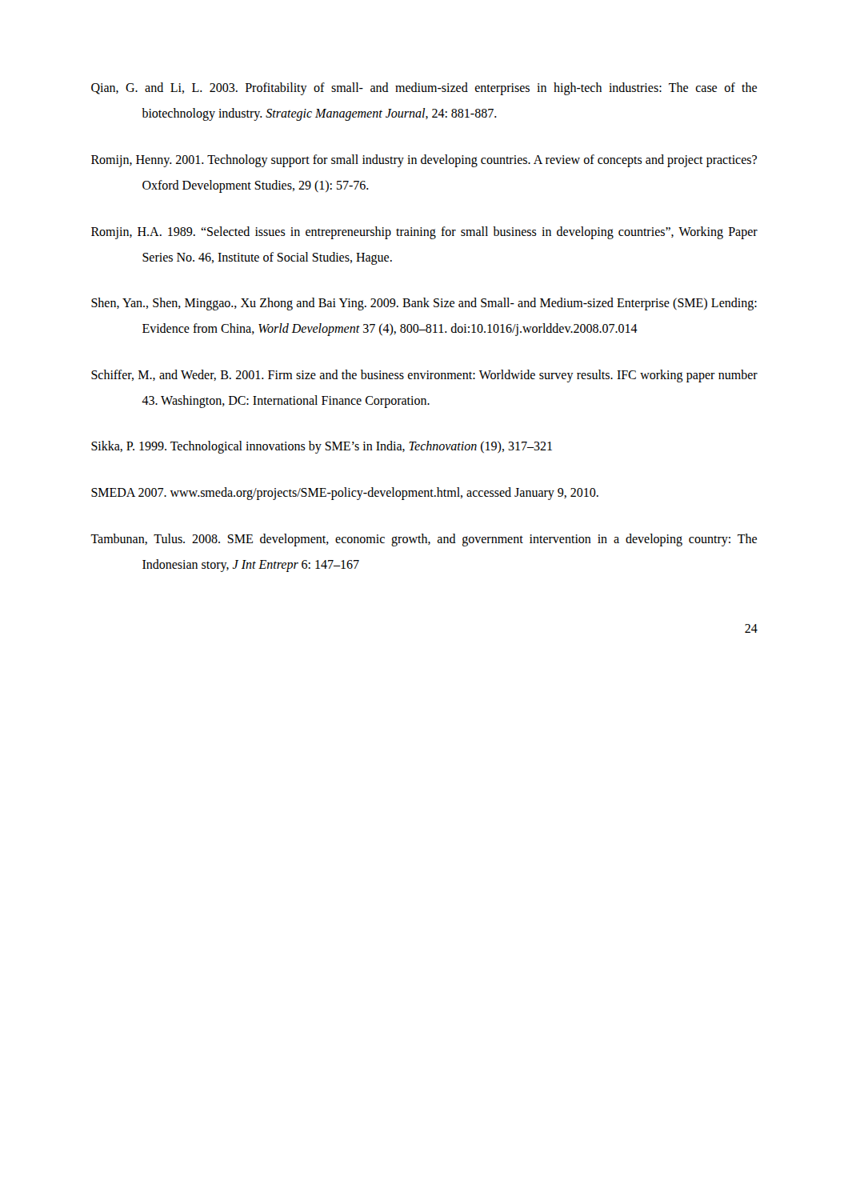Qian, G. and Li, L. 2003. Profitability of small- and medium-sized enterprises in high-tech industries: The case of the biotechnology industry. Strategic Management Journal, 24: 881-887.
Romijn, Henny. 2001. Technology support for small industry in developing countries. A review of concepts and project practices? Oxford Development Studies, 29 (1): 57-76.
Romjin, H.A. 1989. “Selected issues in entrepreneurship training for small business in developing countries”, Working Paper Series No. 46, Institute of Social Studies, Hague.
Shen, Yan., Shen, Minggao., Xu Zhong and Bai Ying. 2009. Bank Size and Small- and Medium-sized Enterprise (SME) Lending: Evidence from China, World Development 37 (4), 800–811. doi:10.1016/j.worlddev.2008.07.014
Schiffer, M., and Weder, B. 2001. Firm size and the business environment: Worldwide survey results. IFC working paper number 43. Washington, DC: International Finance Corporation.
Sikka, P. 1999. Technological innovations by SME’s in India, Technovation (19), 317–321
SMEDA 2007. www.smeda.org/projects/SME-policy-development.html, accessed January 9, 2010.
Tambunan, Tulus. 2008. SME development, economic growth, and government intervention in a developing country: The Indonesian story, J Int Entrepr 6: 147–167
24